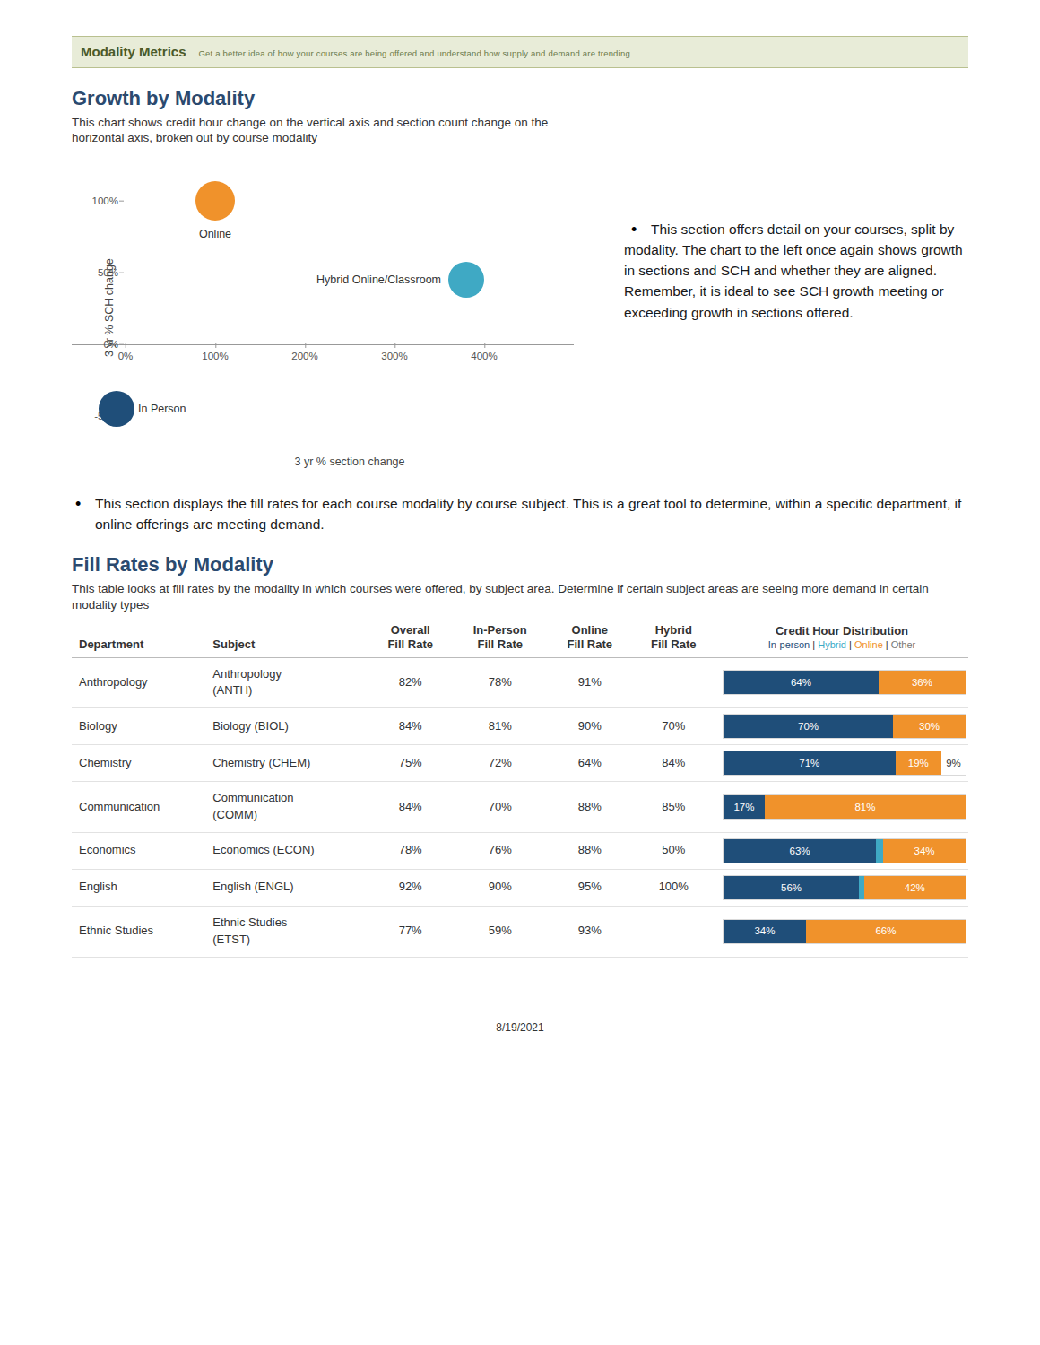Modality Metrics
Get a better idea of how your courses are being offered and understand how supply and demand are trending.
Growth by Modality
This chart shows credit hour change on the vertical axis and section count change on the horizontal axis, broken out by course modality
3 yr % SCH change
100%
50%
0%
-50%
0%
100%
200%
300%
400%
Online
Hybrid Online/Classroom
In Person
3 yr % section change
This section offers detail on your courses, split by modality. The chart to the left once again shows growth in sections and SCH and whether they are aligned. Remember, it is ideal to see SCH growth meeting or exceeding growth in sections offered.
This section displays the fill rates for each course modality by course subject. This is a great tool to determine, within a specific department, if online offerings are meeting demand.
Fill Rates by Modality
This table looks at fill rates by the modality in which courses were offered, by subject area. Determine if certain subject areas are seeing more demand in certain modality types
| Department | Subject | Overall Fill Rate | In-Person Fill Rate | Online Fill Rate | Hybrid Fill Rate | Credit Hour Distribution In-person / Hybrid / Online / Other |
| --- | --- | --- | --- | --- | --- | --- |
| Anthropology | Anthropology (ANTH) | 82% | 78% | 91% | | 64% 36% |
| Biology | Biology (BIOL) | 84% | 81% | 90% | 70% | 70% 30% |
| Chemistry | Chemistry (CHEM) | 75% | 72% | 64% | 84% | 71% 19% 9% |
| Communication | Communication (COMM) | 84% | 70% | 88% | 85% | 17% 81% |
| Economics | Economics (ECON) | 78% | 76% | 88% | 50% | 63% 34% |
| English | English (ENGL) | 92% | 90% | 95% | 100% | 56% 42% |
| Ethnic Studies | Ethnic Studies (ETST) | 77% | 59% | 93% | | 34% 66% |
8/19/2021